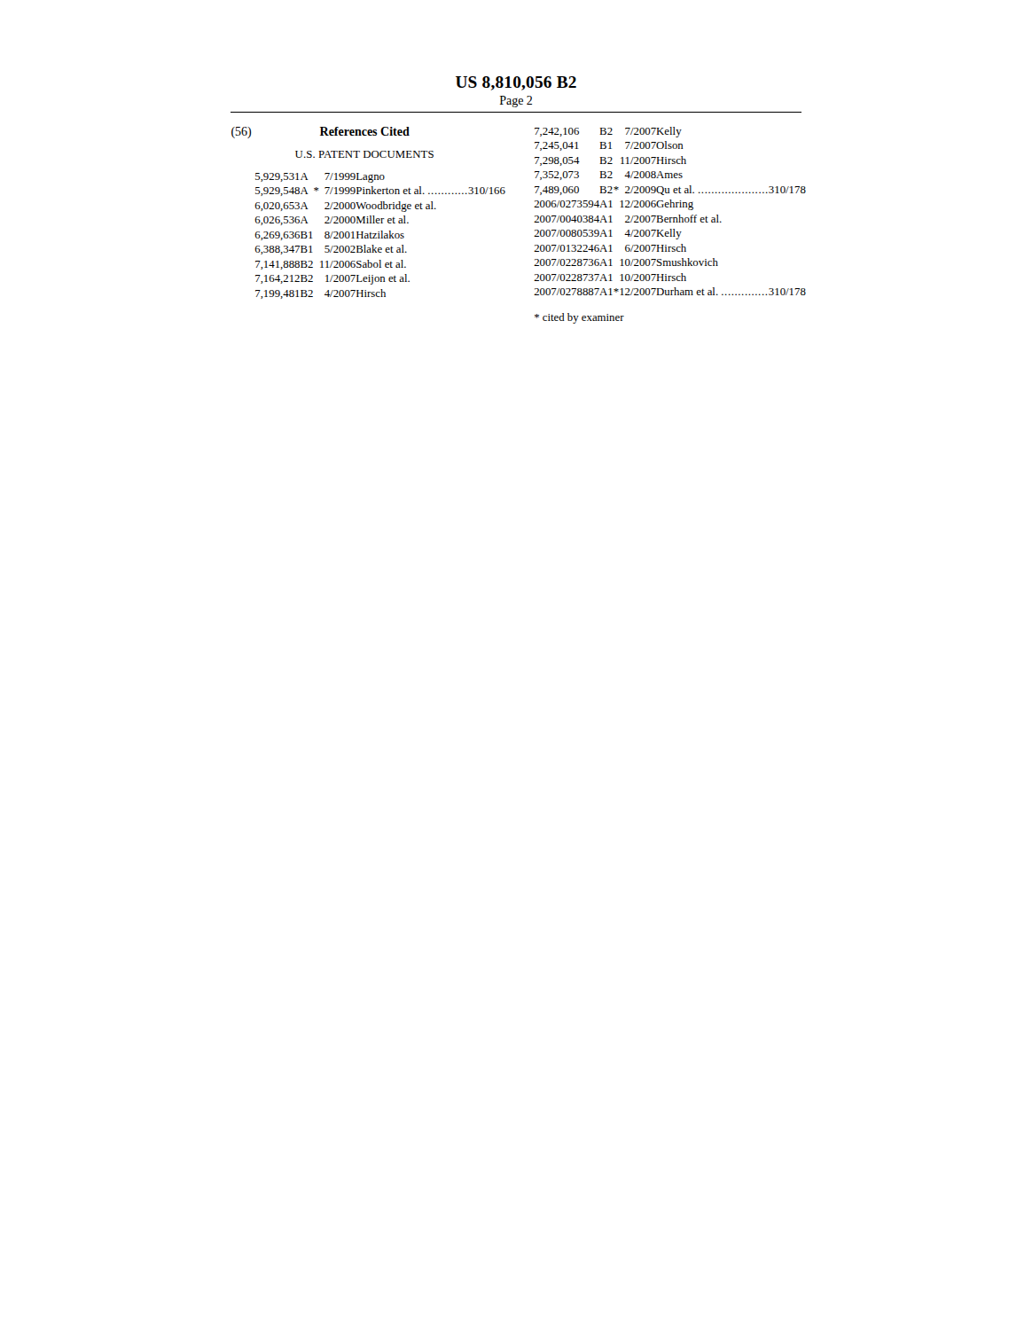US 8,810,056 B2
Page 2
(56)
References Cited
U.S. PATENT DOCUMENTS
| 5,929,531 | A | | 7/1999 | Lagno | |
| 5,929,548 | A | * | 7/1999 | Pinkerton et al. ............ | 310/166 |
| 6,020,653 | A | | 2/2000 | Woodbridge et al. | |
| 6,026,536 | A | | 2/2000 | Miller et al. | |
| 6,269,636 | B1 | | 8/2001 | Hatzilakos | |
| 6,388,347 | B1 | | 5/2002 | Blake et al. | |
| 7,141,888 | B2 | | 11/2006 | Sabol et al. | |
| 7,164,212 | B2 | | 1/2007 | Leijon et al. | |
| 7,199,481 | B2 | | 4/2007 | Hirsch | |
| 7,242,106 | B2 | | 7/2007 | Kelly | |
| 7,245,041 | B1 | | 7/2007 | Olson | |
| 7,298,054 | B2 | | 11/2007 | Hirsch | |
| 7,352,073 | B2 | | 4/2008 | Ames | |
| 7,489,060 | B2 | * | 2/2009 | Qu et al. ..................... | 310/178 |
| 2006/0273594 | A1 | | 12/2006 | Gehring | |
| 2007/0040384 | A1 | | 2/2007 | Bernhoff et al. | |
| 2007/0080539 | A1 | | 4/2007 | Kelly | |
| 2007/0132246 | A1 | | 6/2007 | Hirsch | |
| 2007/0228736 | A1 | | 10/2007 | Smushkovich | |
| 2007/0228737 | A1 | | 10/2007 | Hirsch | |
| 2007/0278887 | A1 | * | 12/2007 | Durham et al. .............. | 310/178 |
* cited by examiner